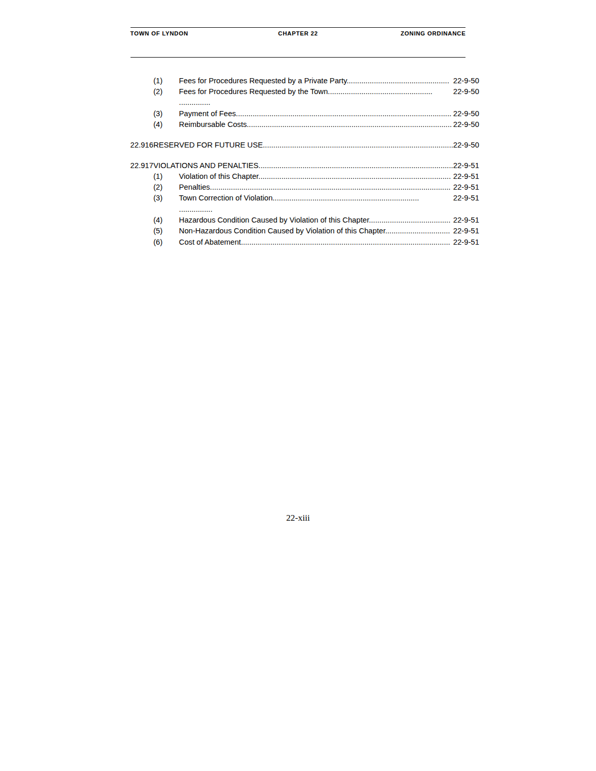TOWN OF LYNDON
CHAPTER 22
ZONING ORDINANCE
| | (1) | Fees for Procedures Requested by a Private Party................................................. | 22-9-50 |
| | (2) | Fees for Procedures Requested by the Town.................................................. ............... | 22-9-50 |
| | (3) | Payment of Fees....................................................................................................... | 22-9-50 |
| | (4) | Reimbursable Costs.................................................................................................. | 22-9-50 |
| 22.916 | RESERVED FOR FUTURE USE........................................................................................... | 22-9-50 |
| 22.917 | VIOLATIONS AND PENALTIES............................................................................................. | 22-9-51 |
| | (1) | Violation of this Chapter............................................................................................ | 22-9-51 |
| | (2) | Penalties................................................................................................................... | 22-9-51 |
| | (3) | Town Correction of Violation...................................................................... ................ | 22-9-51 |
| | (4) | Hazardous Condition Caused by Violation of this Chapter....................................... | 22-9-51 |
| | (5) | Non-Hazardous Condition Caused by Violation of this Chapter............................... | 22-9-51 |
| | (6) | Cost of Abatement.................................................................................................... | 22-9-51 |
22-xiii